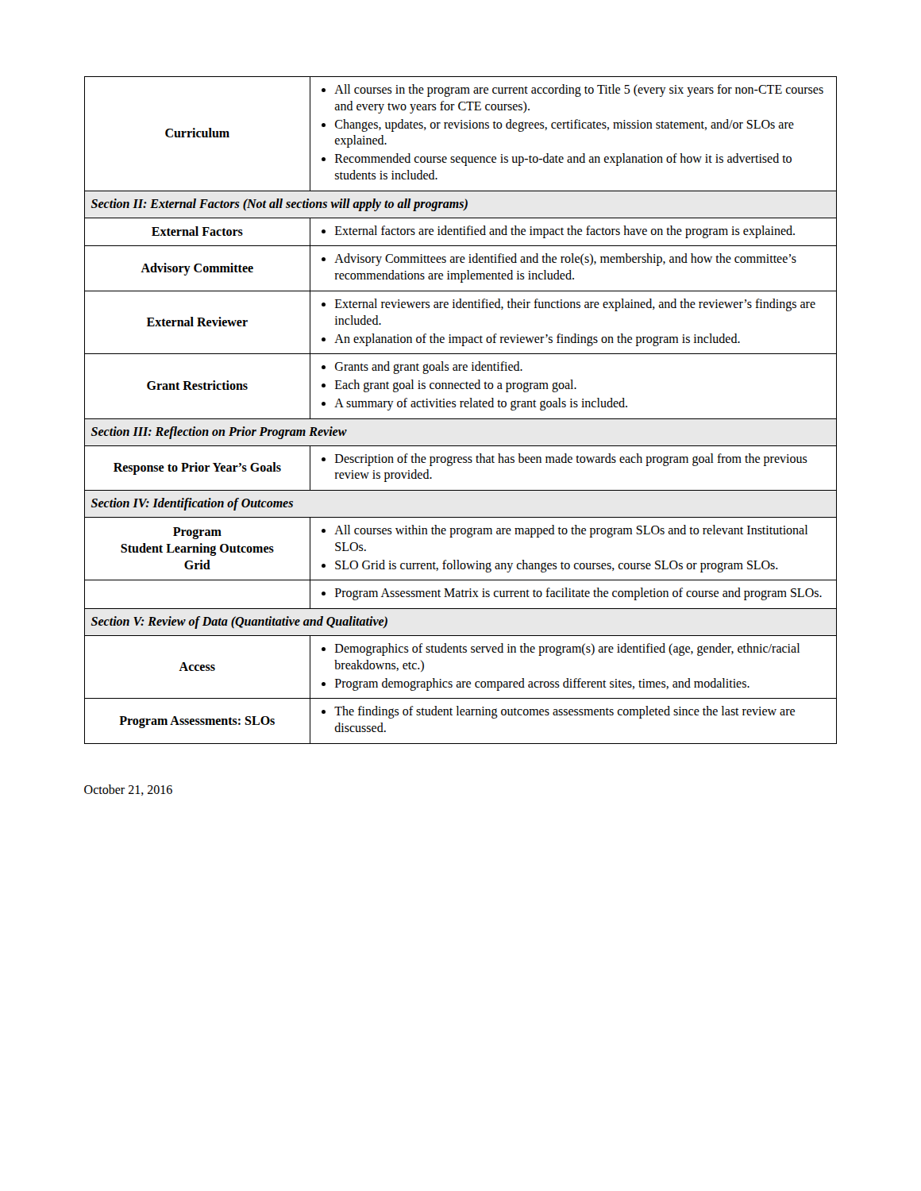| Curriculum | All courses in the program are current according to Title 5 (every six years for non-CTE courses and every two years for CTE courses). Changes, updates, or revisions to degrees, certificates, mission statement, and/or SLOs are explained. Recommended course sequence is up-to-date and an explanation of how it is advertised to students is included. |
| Section II: External Factors (Not all sections will apply to all programs) |
| External Factors | External factors are identified and the impact the factors have on the program is explained. |
| Advisory Committee | Advisory Committees are identified and the role(s), membership, and how the committee’s recommendations are implemented is included. |
| External Reviewer | External reviewers are identified, their functions are explained, and the reviewer’s findings are included. An explanation of the impact of reviewer’s findings on the program is included. |
| Grant Restrictions | Grants and grant goals are identified. Each grant goal is connected to a program goal. A summary of activities related to grant goals is included. |
| Section III: Reflection on Prior Program Review |
| Response to Prior Year’s Goals | Description of the progress that has been made towards each program goal from the previous review is provided. |
| Section IV: Identification of Outcomes |
| Program Student Learning Outcomes Grid | All courses within the program are mapped to the program SLOs and to relevant Institutional SLOs. SLO Grid is current, following any changes to courses, course SLOs or program SLOs. |
| | Program Assessment Matrix is current to facilitate the completion of course and program SLOs. |
| Section V: Review of Data (Quantitative and Qualitative) |
| Access | Demographics of students served in the program(s) are identified (age, gender, ethnic/racial breakdowns, etc.) Program demographics are compared across different sites, times, and modalities. |
| Program Assessments: SLOs | The findings of student learning outcomes assessments completed since the last review are discussed. |
October 21, 2016